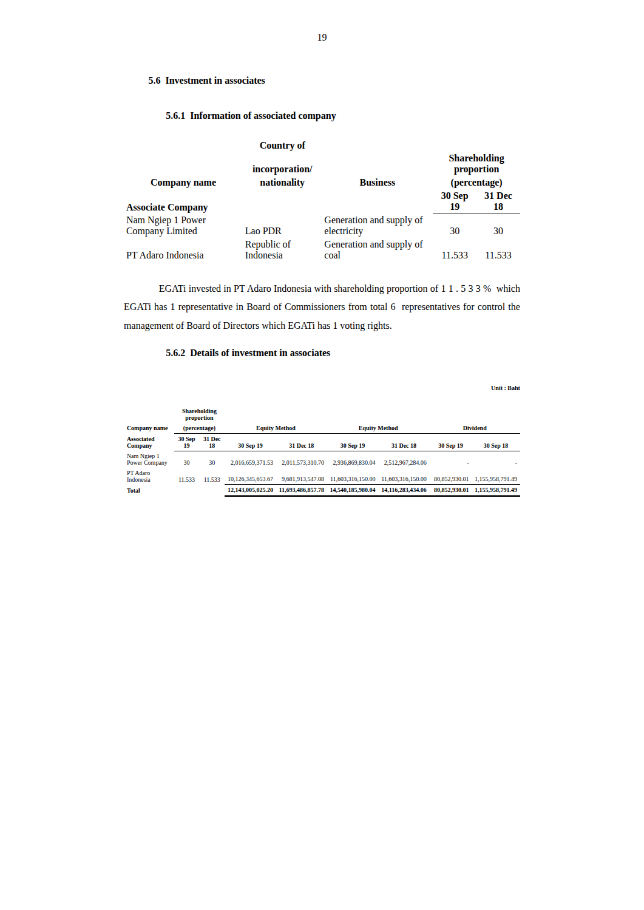19
5.6 Investment in associates
5.6.1 Information of associated company
| | Country of | | |
| --- | --- | --- | --- |
| | incorporation/ | | Shareholding proportion |
| Company name | nationality | Business | (percentage) |
| Associate Company | | | 30 Sep 19 | 31 Dec 18 |
| Nam Ngiep 1 Power Company Limited | Lao PDR | Generation and supply of electricity | 30 | 30 |
| PT Adaro Indonesia | Republic of Indonesia | Generation and supply of coal | 11.533 | 11.533 |
EGATi invested in PT Adaro Indonesia with shareholding proportion of 1 1 . 5 3 3 % which EGATi has 1 representative in Board of Commissioners from total 6 representatives for control the management of Board of Directors which EGATi has 1 voting rights.
5.6.2 Details of investment in associates
Unit : Baht
| | Shareholding proportion | | | |
| --- | --- | --- | --- | --- |
| Company name | (percentage) | Equity Method | Equity Method | Dividend |
| Associated Company | 30 Sep 19 | 31 Dec 18 | 30 Sep 19 | 31 Dec 18 | 30 Sep 19 | 31 Dec 18 | 30 Sep 19 | 30 Sep 18 |
| Nam Ngiep 1 Power Company | 30 | 30 | 2,016,659,371.53 | 2,011,573,310.70 | 2,936,869,830.04 | 2,512,967,284.06 | - | - |
| PT Adaro Indonesia | 11.533 | 11.533 | 10,126,345,653.67 | 9,681,913,547.08 | 11,603,316,150.00 | 11,603,316,150.00 | 80,852,930.01 | 1,155,958,791.49 |
| Total | | | 12,143,005,025.20 | 11,693,486,857.78 | 14,540,185,980.04 | 14,116,283,434.06 | 80,852,930.01 | 1,155,958,791.49 |